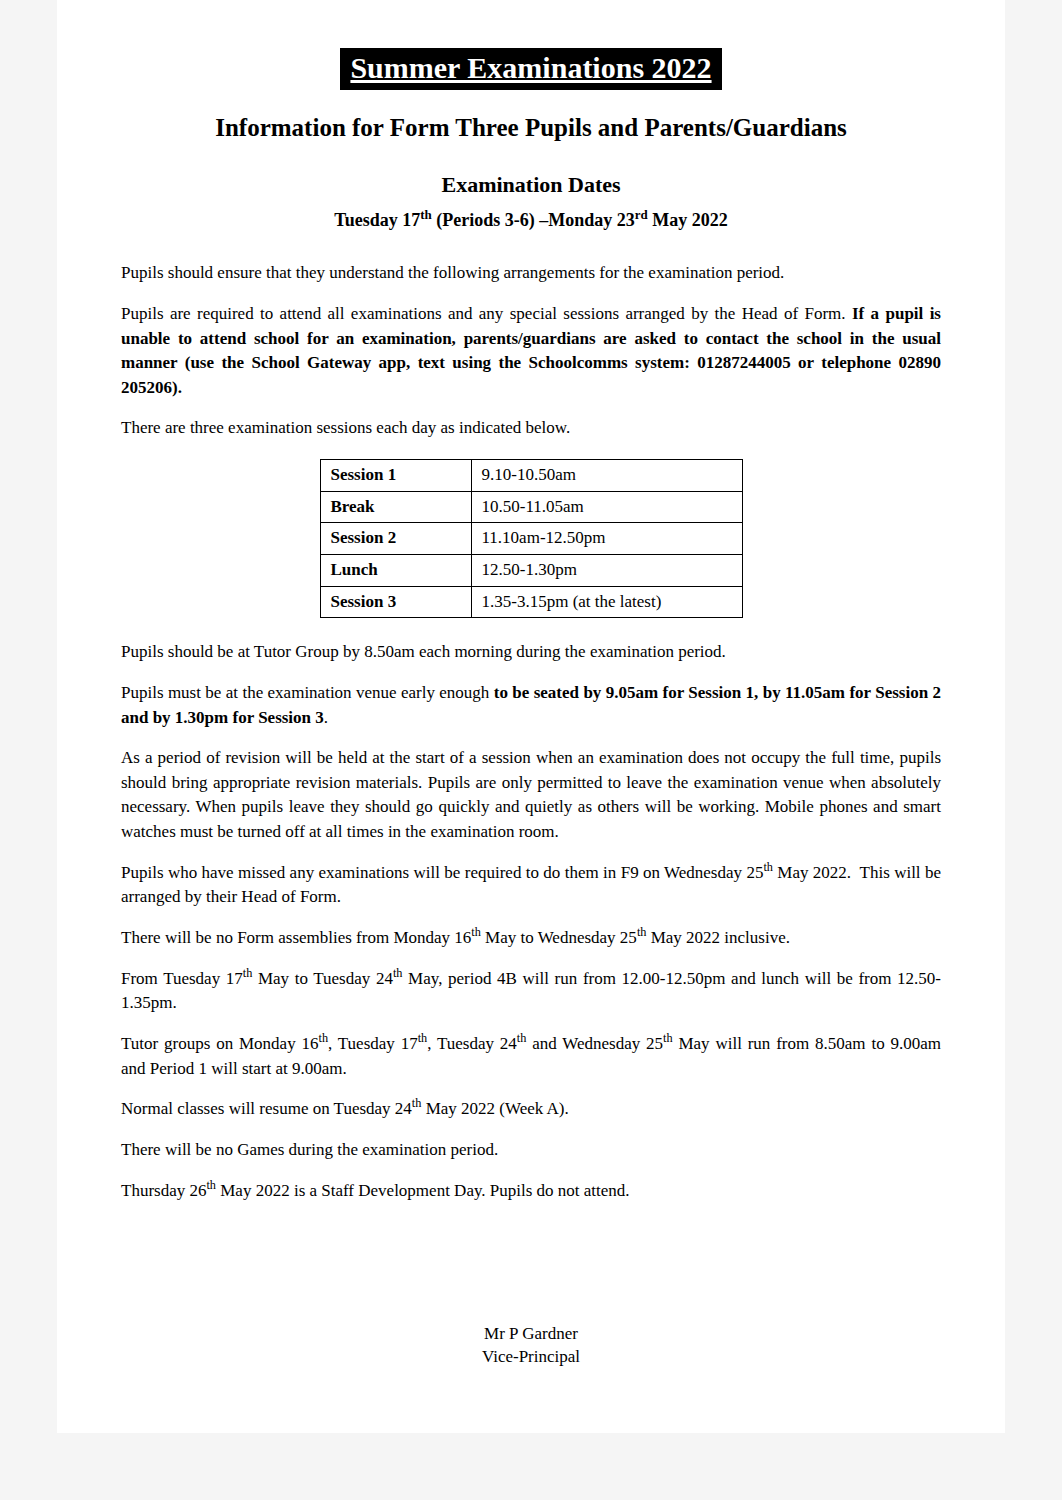Summer Examinations 2022
Information for Form Three Pupils and Parents/Guardians
Examination Dates
Tuesday 17th (Periods 3-6) –Monday 23rd May 2022
Pupils should ensure that they understand the following arrangements for the examination period.
Pupils are required to attend all examinations and any special sessions arranged by the Head of Form. If a pupil is unable to attend school for an examination, parents/guardians are asked to contact the school in the usual manner (use the School Gateway app, text using the Schoolcomms system: 01287244005 or telephone 02890 205206).
There are three examination sessions each day as indicated below.
| Session 1 | 9.10-10.50am |
| Break | 10.50-11.05am |
| Session 2 | 11.10am-12.50pm |
| Lunch | 12.50-1.30pm |
| Session 3 | 1.35-3.15pm (at the latest) |
Pupils should be at Tutor Group by 8.50am each morning during the examination period.
Pupils must be at the examination venue early enough to be seated by 9.05am for Session 1, by 11.05am for Session 2 and by 1.30pm for Session 3.
As a period of revision will be held at the start of a session when an examination does not occupy the full time, pupils should bring appropriate revision materials. Pupils are only permitted to leave the examination venue when absolutely necessary. When pupils leave they should go quickly and quietly as others will be working. Mobile phones and smart watches must be turned off at all times in the examination room.
Pupils who have missed any examinations will be required to do them in F9 on Wednesday 25th May 2022. This will be arranged by their Head of Form.
There will be no Form assemblies from Monday 16th May to Wednesday 25th May 2022 inclusive.
From Tuesday 17th May to Tuesday 24th May, period 4B will run from 12.00-12.50pm and lunch will be from 12.50-1.35pm.
Tutor groups on Monday 16th, Tuesday 17th, Tuesday 24th and Wednesday 25th May will run from 8.50am to 9.00am and Period 1 will start at 9.00am.
Normal classes will resume on Tuesday 24th May 2022 (Week A).
There will be no Games during the examination period.
Thursday 26th May 2022 is a Staff Development Day. Pupils do not attend.
Mr P Gardner
Vice-Principal